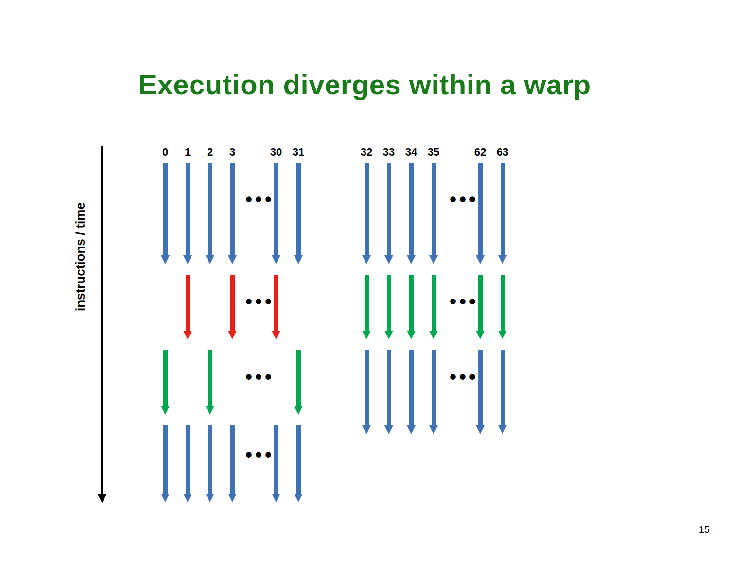Execution diverges within a warp
instructions / time
0
1
2
3
30
31
32
33
34
35
62
63
•••
•••
•••
•••
•••
•••
•••
15